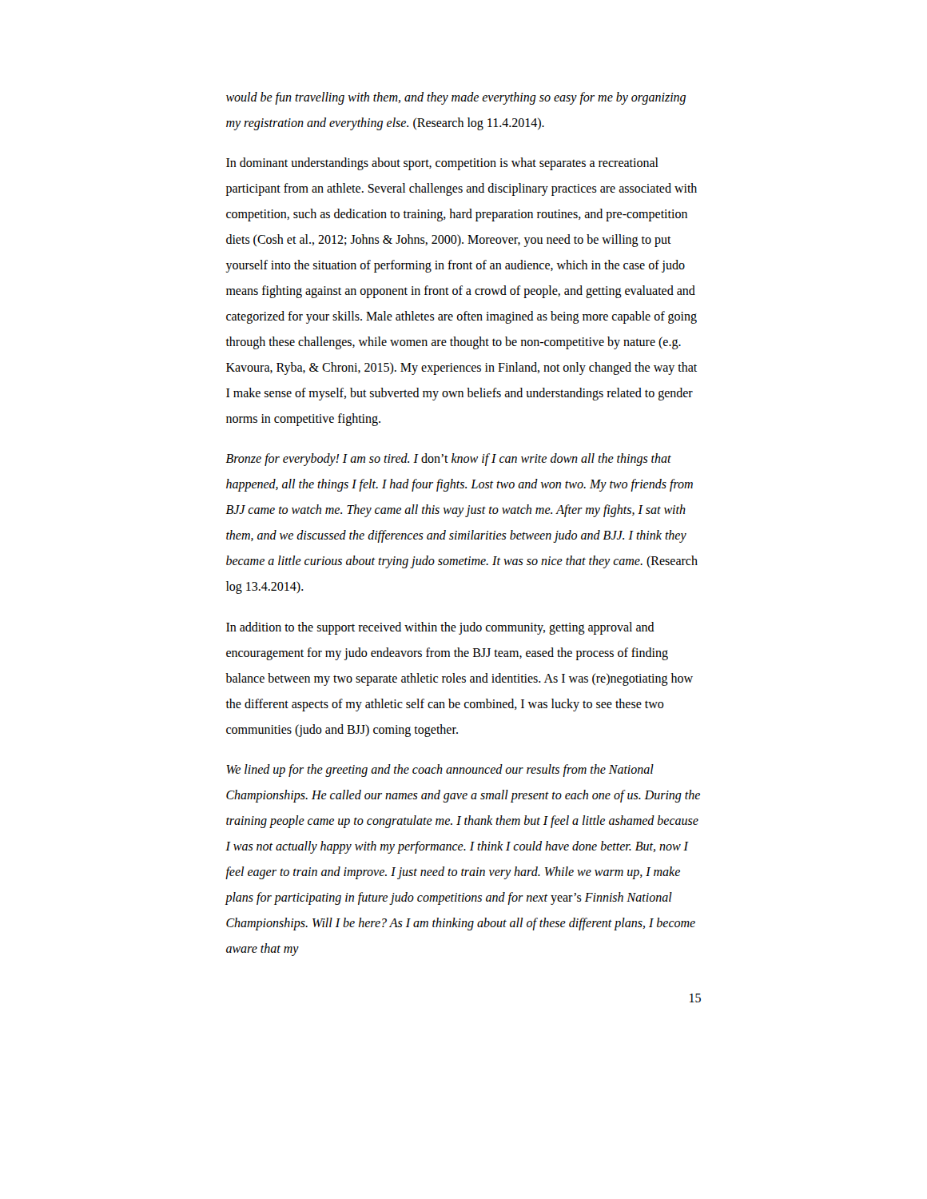would be fun travelling with them, and they made everything so easy for me by organizing my registration and everything else. (Research log 11.4.2014).
In dominant understandings about sport, competition is what separates a recreational participant from an athlete. Several challenges and disciplinary practices are associated with competition, such as dedication to training, hard preparation routines, and pre-competition diets (Cosh et al., 2012; Johns & Johns, 2000). Moreover, you need to be willing to put yourself into the situation of performing in front of an audience, which in the case of judo means fighting against an opponent in front of a crowd of people, and getting evaluated and categorized for your skills. Male athletes are often imagined as being more capable of going through these challenges, while women are thought to be non-competitive by nature (e.g. Kavoura, Ryba, & Chroni, 2015). My experiences in Finland, not only changed the way that I make sense of myself, but subverted my own beliefs and understandings related to gender norms in competitive fighting.
Bronze for everybody! I am so tired. I don’t know if I can write down all the things that happened, all the things I felt. I had four fights. Lost two and won two. My two friends from BJJ came to watch me. They came all this way just to watch me. After my fights, I sat with them, and we discussed the differences and similarities between judo and BJJ. I think they became a little curious about trying judo sometime. It was so nice that they came. (Research log 13.4.2014).
In addition to the support received within the judo community, getting approval and encouragement for my judo endeavors from the BJJ team, eased the process of finding balance between my two separate athletic roles and identities. As I was (re)negotiating how the different aspects of my athletic self can be combined, I was lucky to see these two communities (judo and BJJ) coming together.
We lined up for the greeting and the coach announced our results from the National Championships. He called our names and gave a small present to each one of us. During the training people came up to congratulate me. I thank them but I feel a little ashamed because I was not actually happy with my performance. I think I could have done better. But, now I feel eager to train and improve. I just need to train very hard. While we warm up, I make plans for participating in future judo competitions and for next year’s Finnish National Championships. Will I be here? As I am thinking about all of these different plans, I become aware that my
15